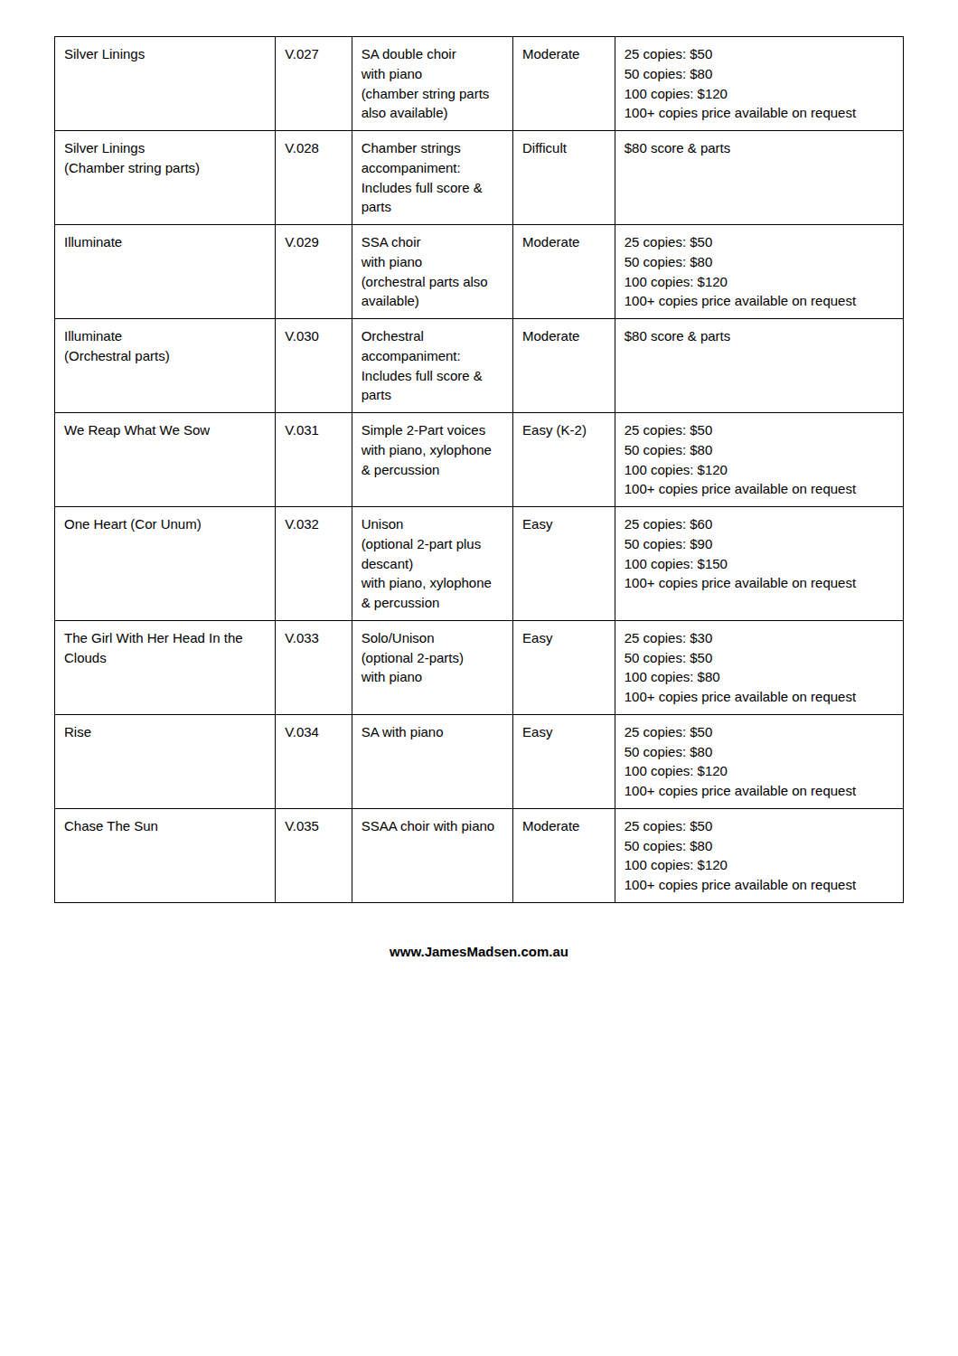| Silver Linings | V.027 | SA double choir with piano (chamber string parts also available) | Moderate | 25 copies: $50 50 copies: $80 100 copies: $120 100+ copies price available on request |
| Silver Linings (Chamber string parts) | V.028 | Chamber strings accompaniment: Includes full score & parts | Difficult | $80 score & parts |
| Illuminate | V.029 | SSA choir with piano (orchestral parts also available) | Moderate | 25 copies: $50 50 copies: $80 100 copies: $120 100+ copies price available on request |
| Illuminate (Orchestral parts) | V.030 | Orchestral accompaniment: Includes full score & parts | Moderate | $80 score & parts |
| We Reap What We Sow | V.031 | Simple 2-Part voices with piano, xylophone & percussion | Easy (K-2) | 25 copies: $50 50 copies: $80 100 copies: $120 100+ copies price available on request |
| One Heart (Cor Unum) | V.032 | Unison (optional 2-part plus descant) with piano, xylophone & percussion | Easy | 25 copies: $60 50 copies: $90 100 copies: $150 100+ copies price available on request |
| The Girl With Her Head In the Clouds | V.033 | Solo/Unison (optional 2-parts) with piano | Easy | 25 copies: $30 50 copies: $50 100 copies: $80 100+ copies price available on request |
| Rise | V.034 | SA with piano | Easy | 25 copies: $50 50 copies: $80 100 copies: $120 100+ copies price available on request |
| Chase The Sun | V.035 | SSAA choir with piano | Moderate | 25 copies: $50 50 copies: $80 100 copies: $120 100+ copies price available on request |
www.JamesMadsen.com.au